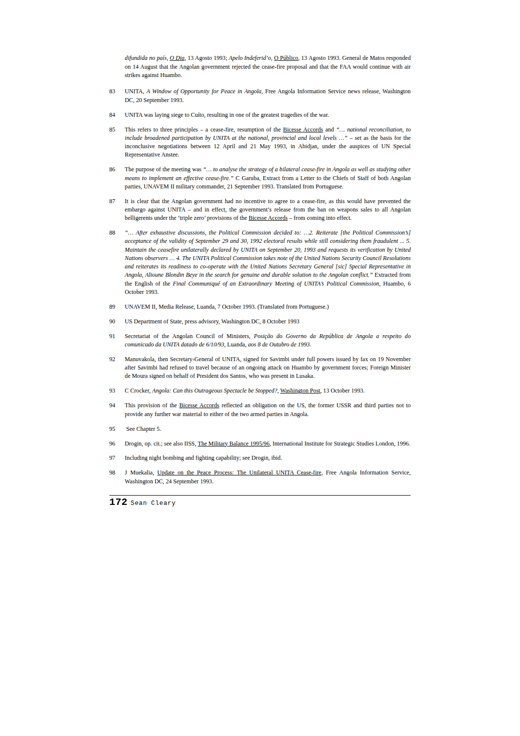difundida no país, O Dia, 13 Agosto 1993; Apelo Indeferid’o, O Público, 13 Agosto 1993. General de Matos responded on 14 August that the Angolan government rejected the cease-fire proposal and that the FAA would continue with air strikes against Huambo.
83 UNITA, A Window of Opportunity for Peace in Angola, Free Angola Information Service news release, Washington DC, 20 September 1993.
84 UNITA was laying siege to Cuíto, resulting in one of the greatest tragedies of the war.
85 This refers to three principles – a cease-fire, resumption of the Bicesse Accords and “… national reconciliation, to include broadened participation by UNITA at the national, provincial and local levels …” – set as the basis for the inconclusive negotiations between 12 April and 21 May 1993, in Abidjan, under the auspices of UN Special Representative Anstee.
86 The purpose of the meeting was “… to analyse the strategy of a bilateral cease-fire in Angola as well as studying other means to implement an effective cease-fire.” C Garuba, Extract from a Letter to the Chiefs of Staff of both Angolan parties, UNAVEM II military commander, 21 September 1993. Translated from Portuguese.
87 It is clear that the Angolan government had no incentive to agree to a cease-fire, as this would have prevented the embargo against UNITA – and in effect, the government’s release from the ban on weapons sales to all Angolan belligerents under the ‘triple zero’ provisions of the Bicesse Accords – from coming into effect.
88“… After exhaustive discussions, the Political Commission decided to: …2. Reiterate [the Political Commission’s] acceptance of the validity of September 29 and 30, 1992 electoral results while still considering them fraudulent ... 5. Maintain the ceasefire unilaterally declared by UNITA on September 20, 1993 and requests its verification by United Nations observers … 4. The UNITA Political Commission takes note of the United Nations Security Council Resolutions and reiterates its readiness to co-operate with the United Nations Secretary General [sic] Special Representative in Angola, Alioune Blondin Beye in the search for genuine and durable solution to the Angolan conflict.” Extracted from the English of the Final Communiqué of an Extraordinary Meeting of UNITA’s Political Commission, Huambo, 6 October 1993.
89 UNAVEM II, Media Release, Luanda, 7 October 1993. (Translated from Portuguese.)
90 US Department of State, press advisory, Washington DC, 8 October 1993
91 Secretariat of the Angolan Council of Ministers, Posição do Governo da República de Angola a respeito do comunicado da UNITA datado de 6/10/93, Luanda, aos 8 de Outubro de 1993.
92 Manuvakola, then Secretary-General of UNITA, signed for Savimbi under full powers issued by fax on 19 November after Savimbi had refused to travel because of an ongoing attack on Huambo by government forces; Foreign Minister de Moura signed on behalf of President dos Santos, who was present in Lusaka.
93 C Crocker, Angola: Can this Outrageous Spectacle be Stopped?, Washington Post, 13 October 1993.
94 This provision of the Bicesse Accords reflected an obligation on the US, the former USSR and third parties not to provide any further war material to either of the two armed parties in Angola.
95 See Chapter 5.
96 Drogin, op. cit.; see also IISS, The Military Balance 1995/96, International Institute for Strategic Studies London, 1996.
97 Including night bombing and fighting capability; see Drogin, ibid.
98 J Muekalia, Update on the Peace Process: The Unilateral UNITA Cease-fire, Free Angola Information Service, Washington DC, 24 September 1993.
172 Sean Cleary